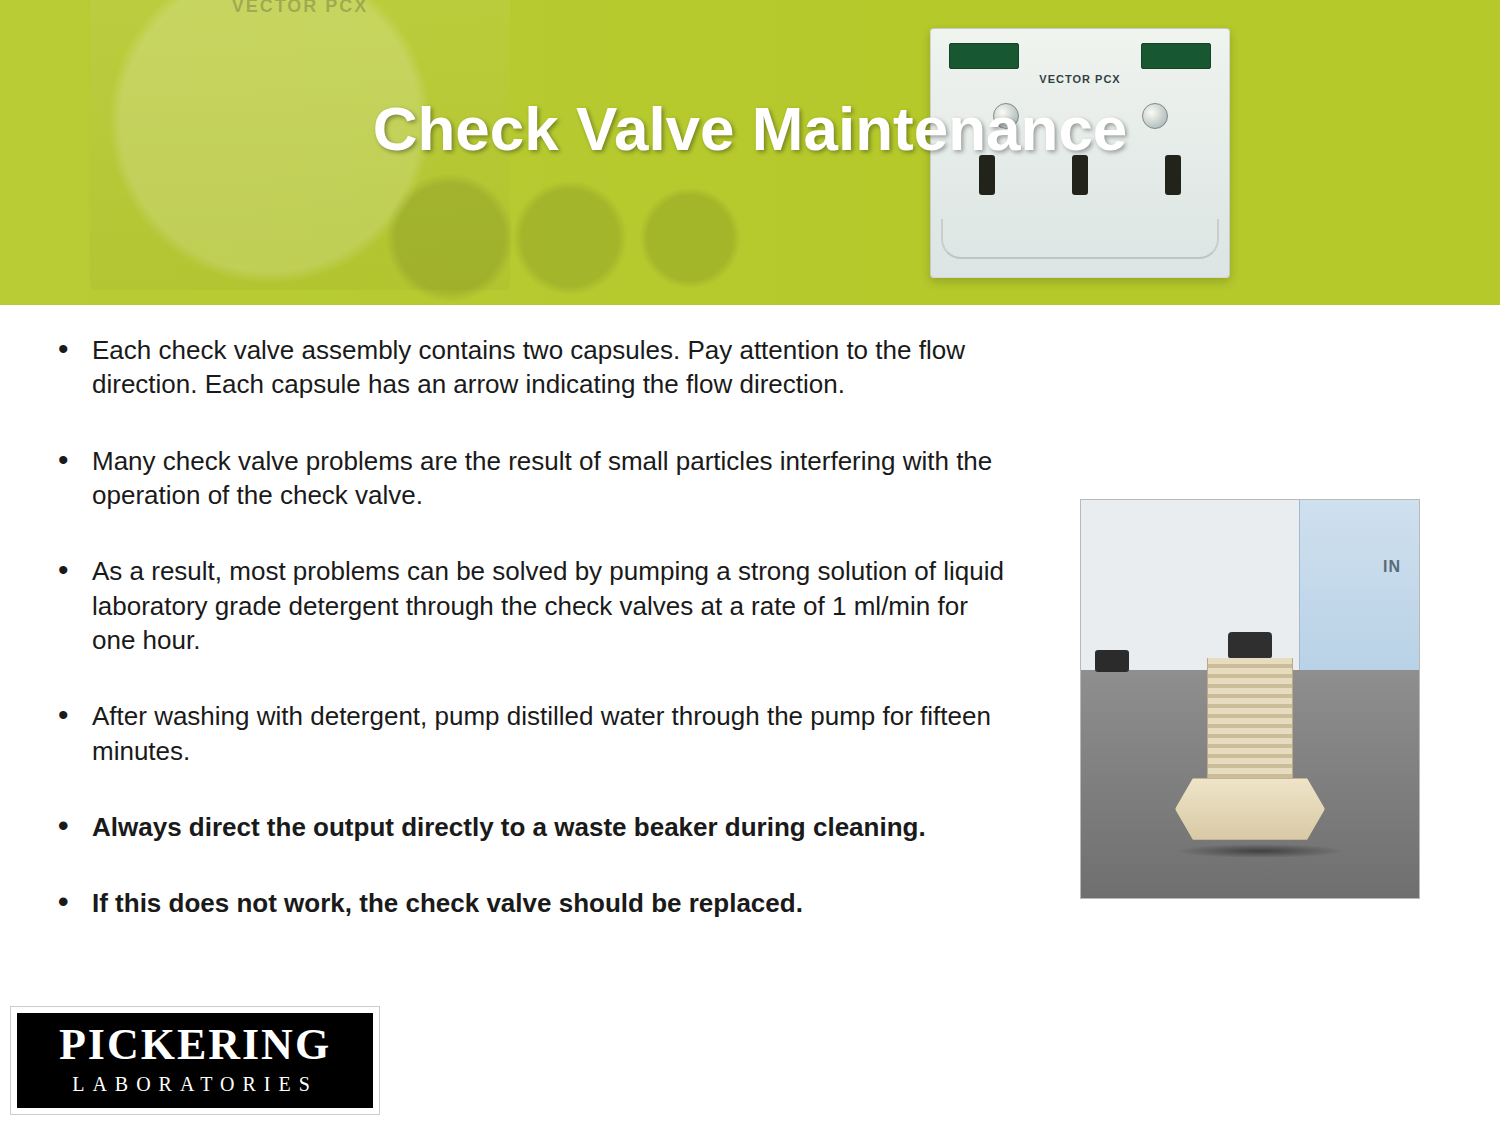VECTOR PCX
Check Valve Maintenance
Each check valve assembly contains two capsules. Pay attention to the flow direction. Each capsule has an arrow indicating the flow direction.
Many check valve problems are the result of small particles interfering with the operation of the check valve.
As a result, most problems can be solved by pumping a strong solution of liquid laboratory grade detergent through the check valves at a rate of 1 ml/min for one hour.
After washing with detergent, pump distilled water through the pump for fifteen minutes.
Always direct the output directly to a waste beaker during cleaning.
If this does not work, the check valve should be replaced.
IN
PICKERING
LABORATORIES